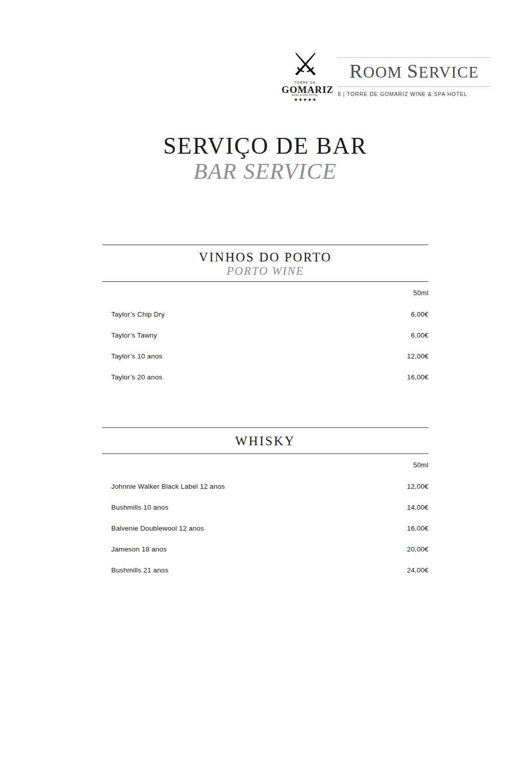⚔ TORRE DE GOMARIZ WINE & SPA HOTEL ★★★★★
ROOM SERVICE
8 | TORRE DE GOMARIZ WINE & SPA HOTEL
SERVIÇO DE BAR
BAR SERVICE
VINHOS DO PORTO
PORTO WINE
50ml
| Taylor’s Chip Dry | 6,00€ |
| Taylor’s Tawny | 6,00€ |
| Taylor’s 10 anos | 12,00€ |
| Taylor’s 20 anos | 16,00€ |
WHISKY
50ml
| Johnnie Walker Black Label 12 anos | 12,00€ |
| Bushmills 10 anos | 14,00€ |
| Balvenie Doublewool 12 anos | 16,00€ |
| Jameson 18 anos | 20,00€ |
| Bushmills 21 anos | 24,00€ |